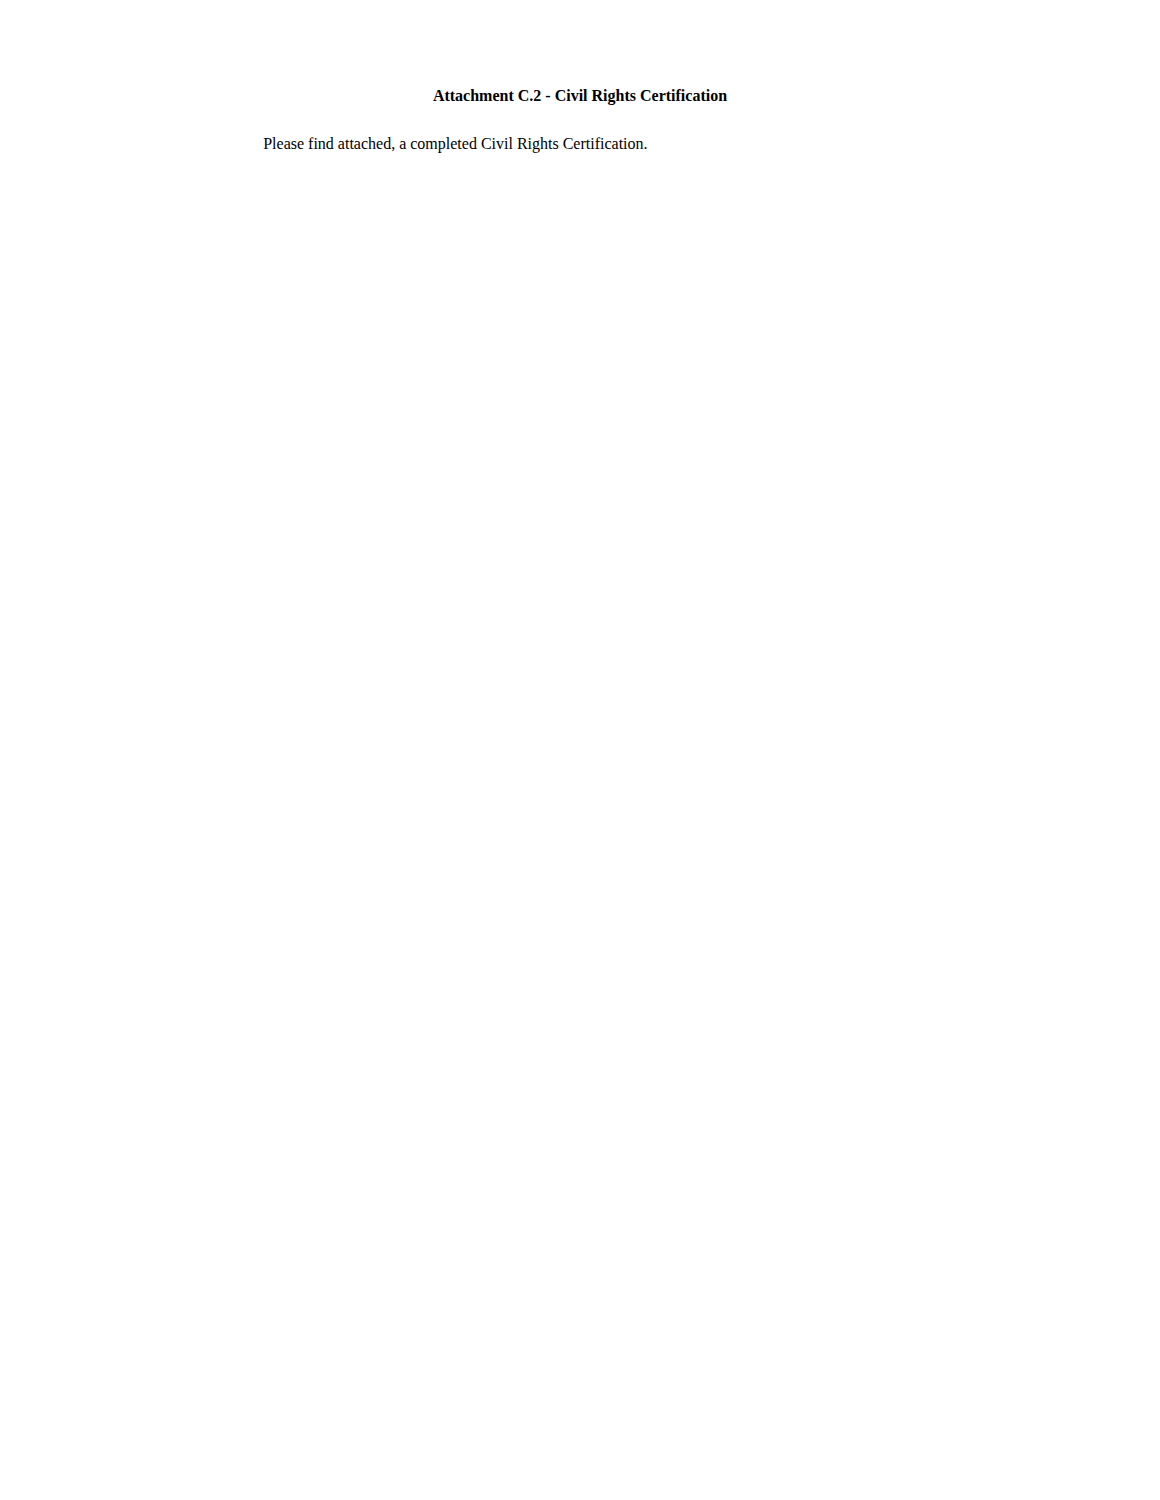Attachment C.2 - Civil Rights Certification
Please find attached, a completed Civil Rights Certification.